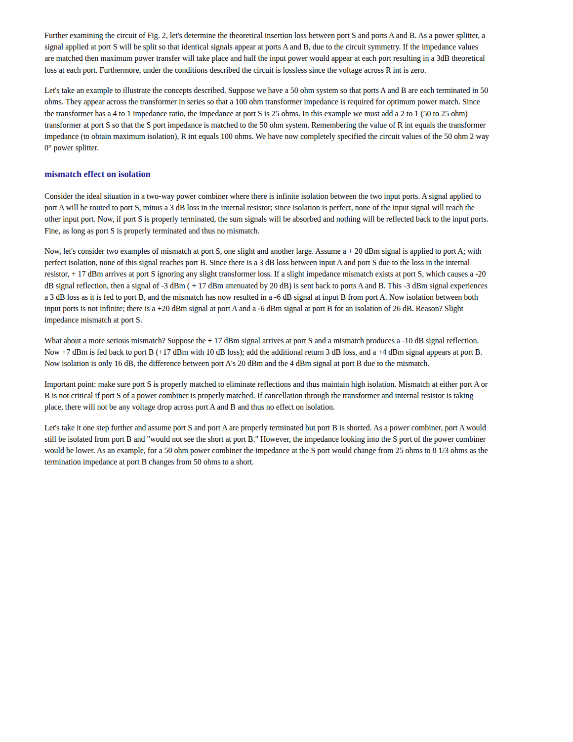Further examining the circuit of Fig. 2, let's determine the theoretical insertion loss between port S and ports A and B. As a power splitter, a signal applied at port S will be split so that identical signals appear at ports A and B, due to the circuit symmetry. If the impedance values are matched then maximum power transfer will take place and half the input power would appear at each port resulting in a 3dB theoretical loss at each port. Furthermore, under the conditions described the circuit is lossless since the voltage across R int is zero.
Let's take an example to illustrate the concepts described. Suppose we have a 50 ohm system so that ports A and B are each terminated in 50 ohms. They appear across the transformer in series so that a 100 ohm transformer impedance is required for optimum power match. Since the transformer has a 4 to 1 impedance ratio, the impedance at port S is 25 ohms. In this example we must add a 2 to 1 (50 to 25 ohm) transformer at port S so that the S port impedance is matched to the 50 ohm system. Remembering the value of R int equals the transformer impedance (to obtain maximum isolation), R int equals 100 ohms. We have now completely specified the circuit values of the 50 ohm 2 way 0° power splitter.
mismatch effect on isolation
Consider the ideal situation in a two-way power combiner where there is infinite isolation between the two input ports. A signal applied to port A will be routed to port S, minus a 3 dB loss in the internal resistor; since isolation is perfect, none of the input signal will reach the other input port. Now, if port S is properly terminated, the sum signals will be absorbed and nothing will be reflected back to the input ports. Fine, as long as port S is properly terminated and thus no mismatch.
Now, let's consider two examples of mismatch at port S, one slight and another large. Assume a + 20 dBm signal is applied to port A; with perfect isolation, none of this signal reaches port B. Since there is a 3 dB loss between input A and port S due to the loss in the internal resistor, + 17 dBm arrives at port S ignoring any slight transformer loss. If a slight impedance mismatch exists at port S, which causes a -20 dB signal reflection, then a signal of -3 dBm ( + 17 dBm attenuated by 20 dB) is sent back to ports A and B. This -3 dBm signal experiences a 3 dB loss as it is fed to port B, and the mismatch has now resulted in a -6 dB signal at input B from port A. Now isolation between both input ports is not infinite; there is a +20 dBm signal at port A and a -6 dBm signal at port B for an isolation of 26 dB. Reason? Slight impedance mismatch at port S.
What about a more serious mismatch? Suppose the + 17 dBm signal arrives at port S and a mismatch produces a -10 dB signal reflection. Now +7 dBm is fed back to port B (+17 dBm with 10 dB loss); add the additional return 3 dB loss, and a +4 dBm signal appears at port B. Now isolation is only 16 dB, the difference between port A's 20 dBm and the 4 dBm signal at port B due to the mismatch.
Important point: make sure port S is properly matched to eliminate reflections and thus maintain high isolation. Mismatch at either port A or B is not critical if port S of a power combiner is properly matched. If cancellation through the transformer and internal resistor is taking place, there will not be any voltage drop across port A and B and thus no effect on isolation.
Let's take it one step further and assume port S and port A are properly terminated but port B is shorted. As a power combiner, port A would still be isolated from port B and "would not see the short at port B." However, the impedance looking into the S port of the power combiner would be lower. As an example, for a 50 ohm power combiner the impedance at the S port would change from 25 ohms to 8 1/3 ohms as the termination impedance at port B changes from 50 ohms to a short.